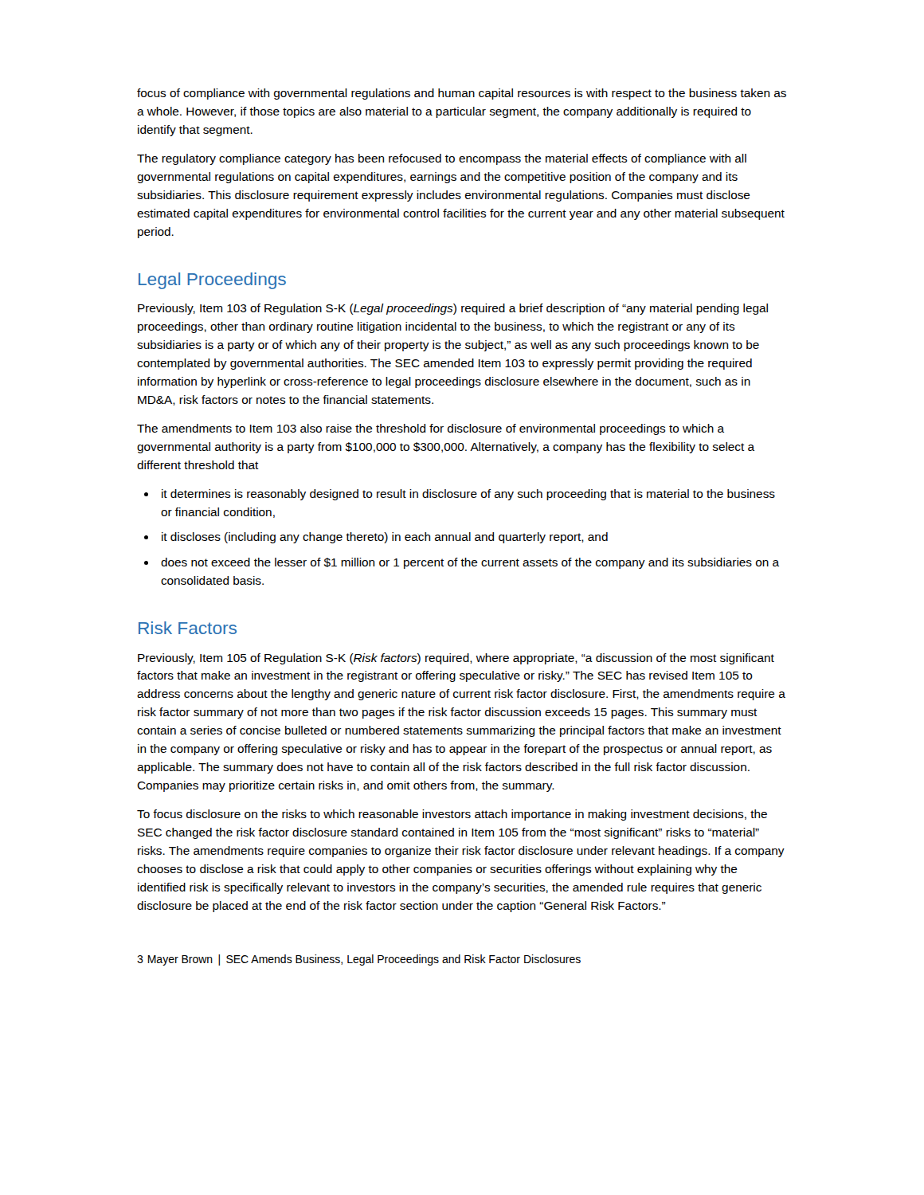focus of compliance with governmental regulations and human capital resources is with respect to the business taken as a whole. However, if those topics are also material to a particular segment, the company additionally is required to identify that segment.
The regulatory compliance category has been refocused to encompass the material effects of compliance with all governmental regulations on capital expenditures, earnings and the competitive position of the company and its subsidiaries. This disclosure requirement expressly includes environmental regulations. Companies must disclose estimated capital expenditures for environmental control facilities for the current year and any other material subsequent period.
Legal Proceedings
Previously, Item 103 of Regulation S-K (Legal proceedings) required a brief description of “any material pending legal proceedings, other than ordinary routine litigation incidental to the business, to which the registrant or any of its subsidiaries is a party or of which any of their property is the subject,” as well as any such proceedings known to be contemplated by governmental authorities. The SEC amended Item 103 to expressly permit providing the required information by hyperlink or cross-reference to legal proceedings disclosure elsewhere in the document, such as in MD&A, risk factors or notes to the financial statements.
The amendments to Item 103 also raise the threshold for disclosure of environmental proceedings to which a governmental authority is a party from $100,000 to $300,000. Alternatively, a company has the flexibility to select a different threshold that
it determines is reasonably designed to result in disclosure of any such proceeding that is material to the business or financial condition,
it discloses (including any change thereto) in each annual and quarterly report, and
does not exceed the lesser of $1 million or 1 percent of the current assets of the company and its subsidiaries on a consolidated basis.
Risk Factors
Previously, Item 105 of Regulation S-K (Risk factors) required, where appropriate, “a discussion of the most significant factors that make an investment in the registrant or offering speculative or risky.” The SEC has revised Item 105 to address concerns about the lengthy and generic nature of current risk factor disclosure. First, the amendments require a risk factor summary of not more than two pages if the risk factor discussion exceeds 15 pages. This summary must contain a series of concise bulleted or numbered statements summarizing the principal factors that make an investment in the company or offering speculative or risky and has to appear in the forepart of the prospectus or annual report, as applicable. The summary does not have to contain all of the risk factors described in the full risk factor discussion. Companies may prioritize certain risks in, and omit others from, the summary.
To focus disclosure on the risks to which reasonable investors attach importance in making investment decisions, the SEC changed the risk factor disclosure standard contained in Item 105 from the “most significant” risks to “material” risks. The amendments require companies to organize their risk factor disclosure under relevant headings. If a company chooses to disclose a risk that could apply to other companies or securities offerings without explaining why the identified risk is specifically relevant to investors in the company’s securities, the amended rule requires that generic disclosure be placed at the end of the risk factor section under the caption “General Risk Factors.”
3 Mayer Brown|SEC Amends Business, Legal Proceedings and Risk Factor Disclosures